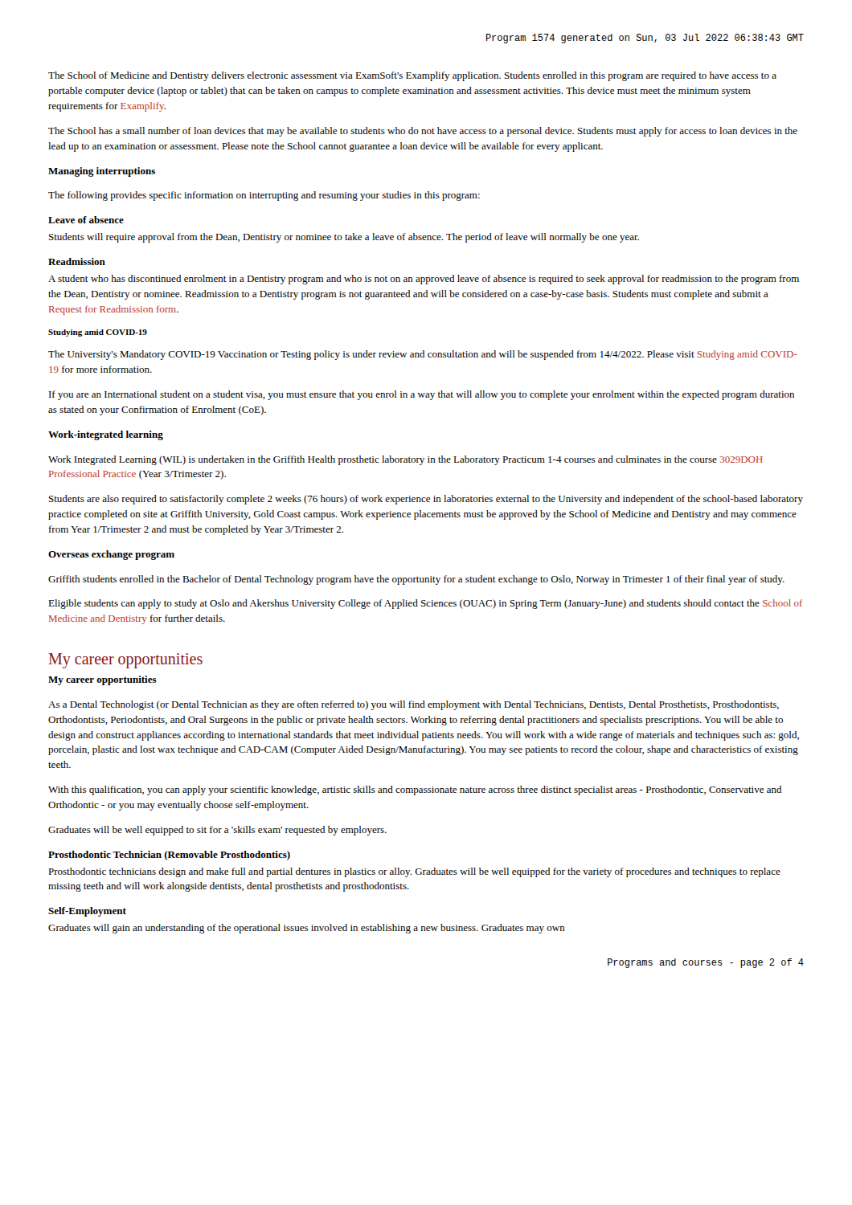Program 1574 generated on Sun, 03 Jul 2022 06:38:43 GMT
The School of Medicine and Dentistry delivers electronic assessment via ExamSoft's Examplify application. Students enrolled in this program are required to have access to a portable computer device (laptop or tablet) that can be taken on campus to complete examination and assessment activities. This device must meet the minimum system requirements for Examplify.
The School has a small number of loan devices that may be available to students who do not have access to a personal device. Students must apply for access to loan devices in the lead up to an examination or assessment. Please note the School cannot guarantee a loan device will be available for every applicant.
Managing interruptions
The following provides specific information on interrupting and resuming your studies in this program:
Leave of absence
Students will require approval from the Dean, Dentistry or nominee to take a leave of absence. The period of leave will normally be one year.
Readmission
A student who has discontinued enrolment in a Dentistry program and who is not on an approved leave of absence is required to seek approval for readmission to the program from the Dean, Dentistry or nominee. Readmission to a Dentistry program is not guaranteed and will be considered on a case-by-case basis. Students must complete and submit a Request for Readmission form.
Studying amid COVID-19
The University's Mandatory COVID-19 Vaccination or Testing policy is under review and consultation and will be suspended from 14/4/2022. Please visit Studying amid COVID-19 for more information.
If you are an International student on a student visa, you must ensure that you enrol in a way that will allow you to complete your enrolment within the expected program duration as stated on your Confirmation of Enrolment (CoE).
Work-integrated learning
Work Integrated Learning (WIL) is undertaken in the Griffith Health prosthetic laboratory in the Laboratory Practicum 1-4 courses and culminates in the course 3029DOH Professional Practice (Year 3/Trimester 2).
Students are also required to satisfactorily complete 2 weeks (76 hours) of work experience in laboratories external to the University and independent of the school-based laboratory practice completed on site at Griffith University, Gold Coast campus. Work experience placements must be approved by the School of Medicine and Dentistry and may commence from Year 1/Trimester 2 and must be completed by Year 3/Trimester 2.
Overseas exchange program
Griffith students enrolled in the Bachelor of Dental Technology program have the opportunity for a student exchange to Oslo, Norway in Trimester 1 of their final year of study.
Eligible students can apply to study at Oslo and Akershus University College of Applied Sciences (OUAC) in Spring Term (January-June) and students should contact the School of Medicine and Dentistry for further details.
My career opportunities
My career opportunities
As a Dental Technologist (or Dental Technician as they are often referred to) you will find employment with Dental Technicians, Dentists, Dental Prosthetists, Prosthodontists, Orthodontists, Periodontists, and Oral Surgeons in the public or private health sectors. Working to referring dental practitioners and specialists prescriptions. You will be able to design and construct appliances according to international standards that meet individual patients needs. You will work with a wide range of materials and techniques such as: gold, porcelain, plastic and lost wax technique and CAD-CAM (Computer Aided Design/Manufacturing). You may see patients to record the colour, shape and characteristics of existing teeth.
With this qualification, you can apply your scientific knowledge, artistic skills and compassionate nature across three distinct specialist areas - Prosthodontic, Conservative and Orthodontic - or you may eventually choose self-employment.
Graduates will be well equipped to sit for a 'skills exam' requested by employers.
Prosthodontic Technician (Removable Prosthodontics)
Prosthodontic technicians design and make full and partial dentures in plastics or alloy. Graduates will be well equipped for the variety of procedures and techniques to replace missing teeth and will work alongside dentists, dental prosthetists and prosthodontists.
Self-Employment
Graduates will gain an understanding of the operational issues involved in establishing a new business. Graduates may own
Programs and courses - page 2 of 4